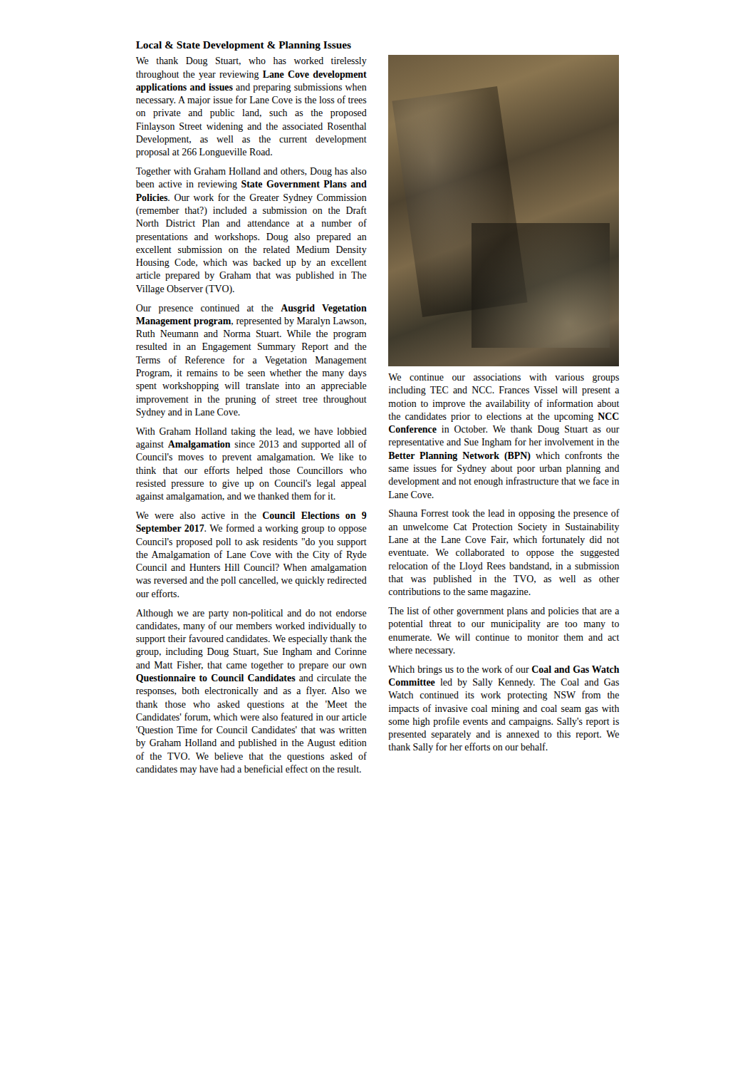Local & State Development & Planning Issues
We thank Doug Stuart, who has worked tirelessly throughout the year reviewing Lane Cove development applications and issues and preparing submissions when necessary. A major issue for Lane Cove is the loss of trees on private and public land, such as the proposed Finlayson Street widening and the associated Rosenthal Development, as well as the current development proposal at 266 Longueville Road.
Together with Graham Holland and others, Doug has also been active in reviewing State Government Plans and Policies. Our work for the Greater Sydney Commission (remember that?) included a submission on the Draft North District Plan and attendance at a number of presentations and workshops. Doug also prepared an excellent submission on the related Medium Density Housing Code, which was backed up by an excellent article prepared by Graham that was published in The Village Observer (TVO).
Our presence continued at the Ausgrid Vegetation Management program, represented by Maralyn Lawson, Ruth Neumann and Norma Stuart. While the program resulted in an Engagement Summary Report and the Terms of Reference for a Vegetation Management Program, it remains to be seen whether the many days spent workshopping will translate into an appreciable improvement in the pruning of street tree throughout Sydney and in Lane Cove.
With Graham Holland taking the lead, we have lobbied against Amalgamation since 2013 and supported all of Council's moves to prevent amalgamation. We like to think that our efforts helped those Councillors who resisted pressure to give up on Council's legal appeal against amalgamation, and we thanked them for it.
We were also active in the Council Elections on 9 September 2017. We formed a working group to oppose Council's proposed poll to ask residents "do you support the Amalgamation of Lane Cove with the City of Ryde Council and Hunters Hill Council? When amalgamation was reversed and the poll cancelled, we quickly redirected our efforts.
Although we are party non-political and do not endorse candidates, many of our members worked individually to support their favoured candidates. We especially thank the group, including Doug Stuart, Sue Ingham and Corinne and Matt Fisher, that came together to prepare our own Questionnaire to Council Candidates and circulate the responses, both electronically and as a flyer. Also we thank those who asked questions at the 'Meet the Candidates' forum, which were also featured in our article 'Question Time for Council Candidates' that was written by Graham Holland and published in the August edition of the TVO. We believe that the questions asked of candidates may have had a beneficial effect on the result.
We continue our associations with various groups including TEC and NCC. Frances Vissel will present a motion to improve the availability of information about the candidates prior to elections at the upcoming NCC Conference in October. We thank Doug Stuart as our representative and Sue Ingham for her involvement in the Better Planning Network (BPN) which confronts the same issues for Sydney about poor urban planning and development and not enough infrastructure that we face in Lane Cove.
Shauna Forrest took the lead in opposing the presence of an unwelcome Cat Protection Society in Sustainability Lane at the Lane Cove Fair, which fortunately did not eventuate. We collaborated to oppose the suggested relocation of the Lloyd Rees bandstand, in a submission that was published in the TVO, as well as other contributions to the same magazine.
The list of other government plans and policies that are a potential threat to our municipality are too many to enumerate. We will continue to monitor them and act where necessary.
Which brings us to the work of our Coal and Gas Watch Committee led by Sally Kennedy. The Coal and Gas Watch continued its work protecting NSW from the impacts of invasive coal mining and coal seam gas with some high profile events and campaigns. Sally's report is presented separately and is annexed to this report. We thank Sally for her efforts on our behalf.